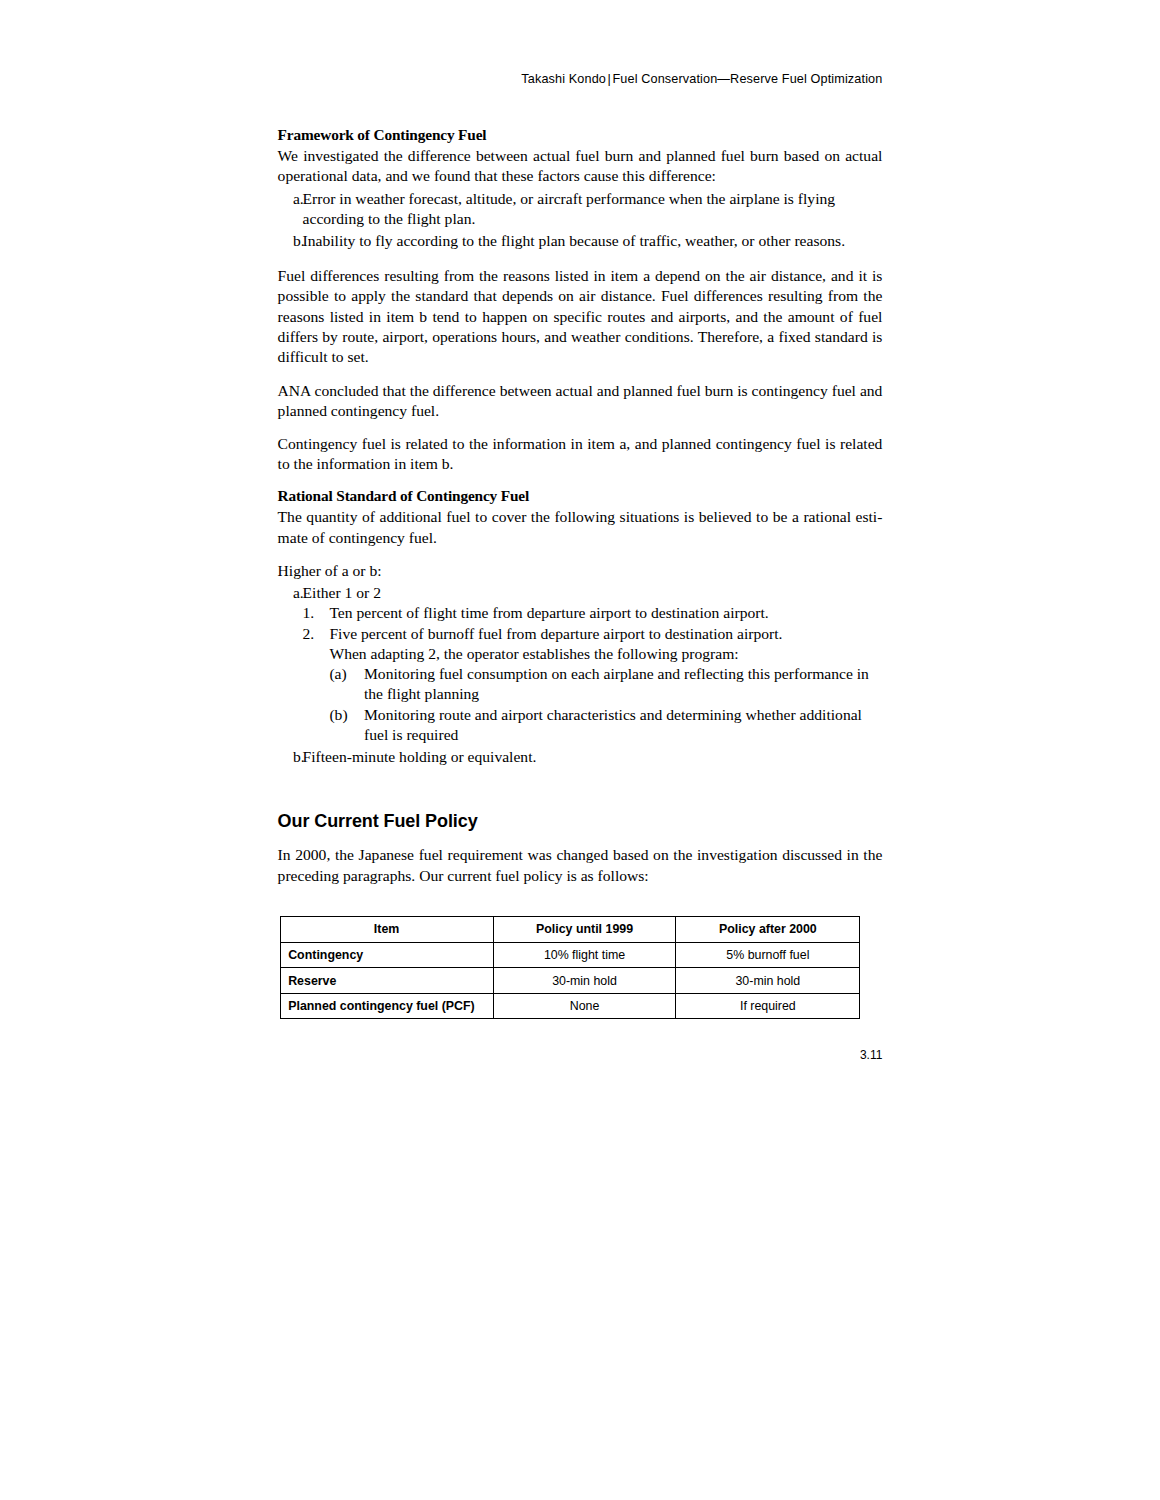Takashi Kondo|Fuel Conservation—Reserve Fuel Optimization
Framework of Contingency Fuel
We investigated the difference between actual fuel burn and planned fuel burn based on actual operational data, and we found that these factors cause this difference:
a. Error in weather forecast, altitude, or aircraft performance when the airplane is flying according to the flight plan.
b. Inability to fly according to the flight plan because of traffic, weather, or other reasons.
Fuel differences resulting from the reasons listed in item a depend on the air distance, and it is possible to apply the standard that depends on air distance. Fuel differences resulting from the reasons listed in item b tend to happen on specific routes and airports, and the amount of fuel differs by route, airport, operations hours, and weather conditions. Therefore, a fixed standard is difficult to set.
ANA concluded that the difference between actual and planned fuel burn is contingency fuel and planned contingency fuel.
Contingency fuel is related to the information in item a, and planned contingency fuel is related to the information in item b.
Rational Standard of Contingency Fuel
The quantity of additional fuel to cover the following situations is believed to be a rational estimate of contingency fuel.
Higher of a or b:
a. Either 1 or 2
1. Ten percent of flight time from departure airport to destination airport.
2. Five percent of burnoff fuel from departure airport to destination airport.
When adapting 2, the operator establishes the following program:
(a) Monitoring fuel consumption on each airplane and reflecting this performance in the flight planning
(b) Monitoring route and airport characteristics and determining whether additional fuel is required
b. Fifteen-minute holding or equivalent.
Our Current Fuel Policy
In 2000, the Japanese fuel requirement was changed based on the investigation discussed in the preceding paragraphs. Our current fuel policy is as follows:
| Item | Policy until 1999 | Policy after 2000 |
| --- | --- | --- |
| Contingency | 10% flight time | 5% burnoff fuel |
| Reserve | 30-min hold | 30-min hold |
| Planned contingency fuel (PCF) | None | If required |
3.11